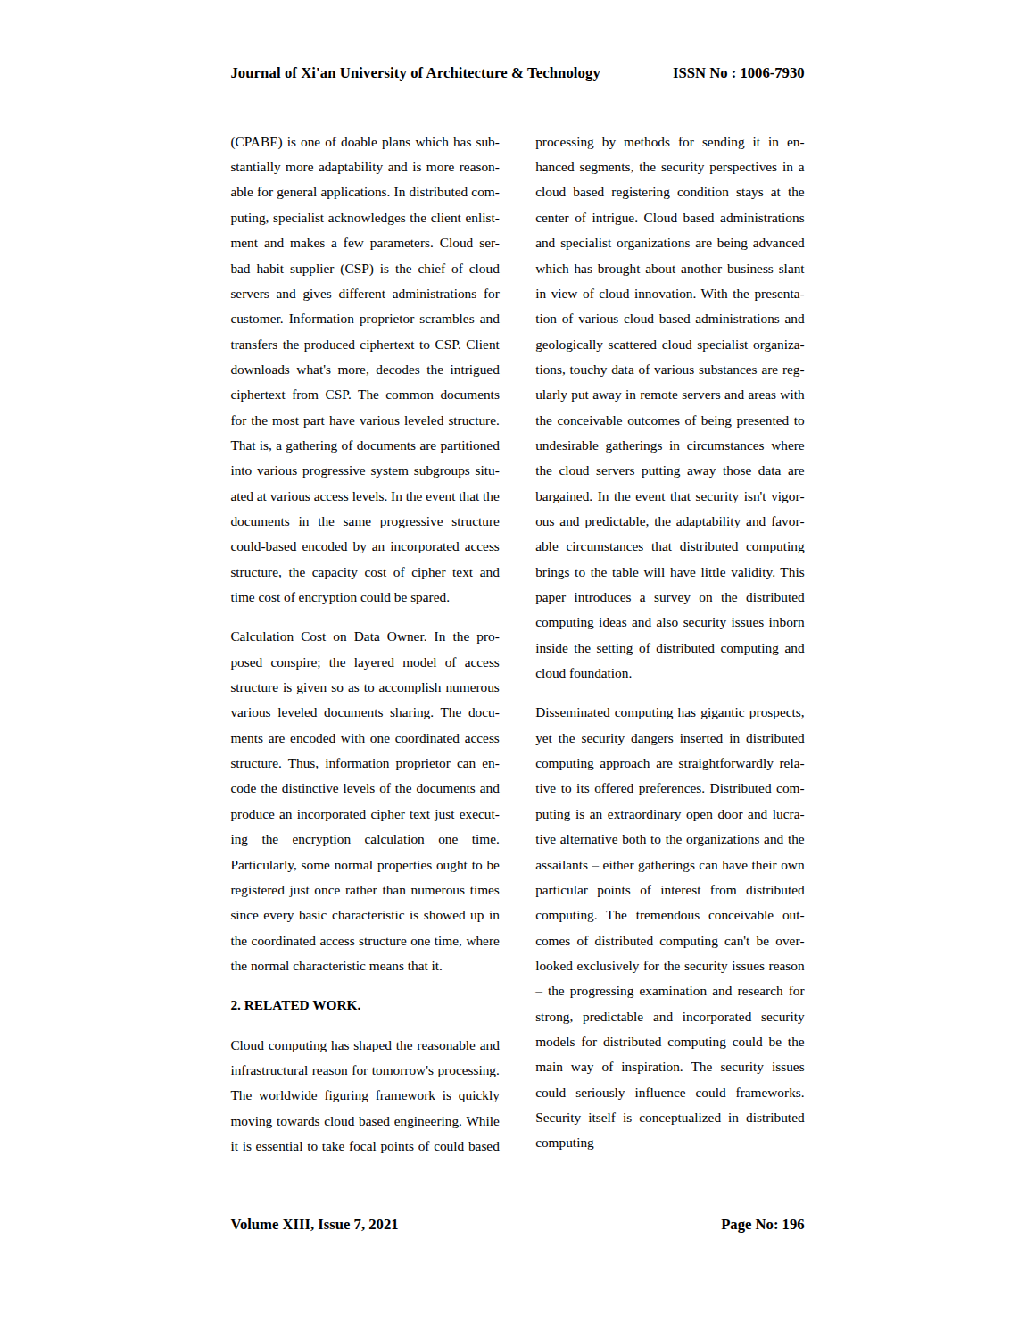Journal of Xi'an University of Architecture & Technology
ISSN No : 1006-7930
(CPABE) is one of doable plans which has substantially more adaptability and is more reasonable for general applications. In distributed computing, specialist acknowledges the client enlistment and makes a few parameters. Cloud ser-bad habit supplier (CSP) is the chief of cloud servers and gives different administrations for customer. Information proprietor scrambles and transfers the produced ciphertext to CSP. Client downloads what's more, decodes the intrigued ciphertext from CSP. The common documents for the most part have various leveled structure. That is, a gathering of documents are partitioned into various progressive system subgroups situated at various access levels. In the event that the documents in the same progressive structure could-based encoded by an incorporated access structure, the capacity cost of cipher text and time cost of encryption could be spared.
Calculation Cost on Data Owner. In the proposed conspire; the layered model of access structure is given so as to accomplish numerous various leveled documents sharing. The documents are encoded with one coordinated access structure. Thus, information proprietor can encode the distinctive levels of the documents and produce an incorporated cipher text just executing the encryption calculation one time. Particularly, some normal properties ought to be registered just once rather than numerous times since every basic characteristic is showed up in the coordinated access structure one time, where the normal characteristic means that it.
2. RELATED WORK.
Cloud computing has shaped the reasonable and infrastructural reason for tomorrow's processing. The worldwide figuring framework is quickly moving towards cloud based engineering. While it is essential to take focal points of could based processing by methods for sending it in enhanced segments, the security perspectives in a cloud based registering condition stays at the center of intrigue. Cloud based administrations and specialist organizations are being advanced which has brought about another business slant in view of cloud innovation. With the presentation of various cloud based administrations and geologically scattered cloud specialist organizations, touchy data of various substances are regularly put away in remote servers and areas with the conceivable outcomes of being presented to undesirable gatherings in circumstances where the cloud servers putting away those data are bargained. In the event that security isn't vigorous and predictable, the adaptability and favorable circumstances that distributed computing brings to the table will have little validity. This paper introduces a survey on the distributed computing ideas and also security issues inborn inside the setting of distributed computing and cloud foundation.
Disseminated computing has gigantic prospects, yet the security dangers inserted in distributed computing approach are straightforwardly relative to its offered preferences. Distributed computing is an extraordinary open door and lucrative alternative both to the organizations and the assailants – either gatherings can have their own particular points of interest from distributed computing. The tremendous conceivable outcomes of distributed computing can't be overlooked exclusively for the security issues reason – the progressing examination and research for strong, predictable and incorporated security models for distributed computing could be the main way of inspiration. The security issues could seriously influence could frameworks. Security itself is conceptualized in distributed computing
Volume XIII, Issue 7, 2021
Page No: 196